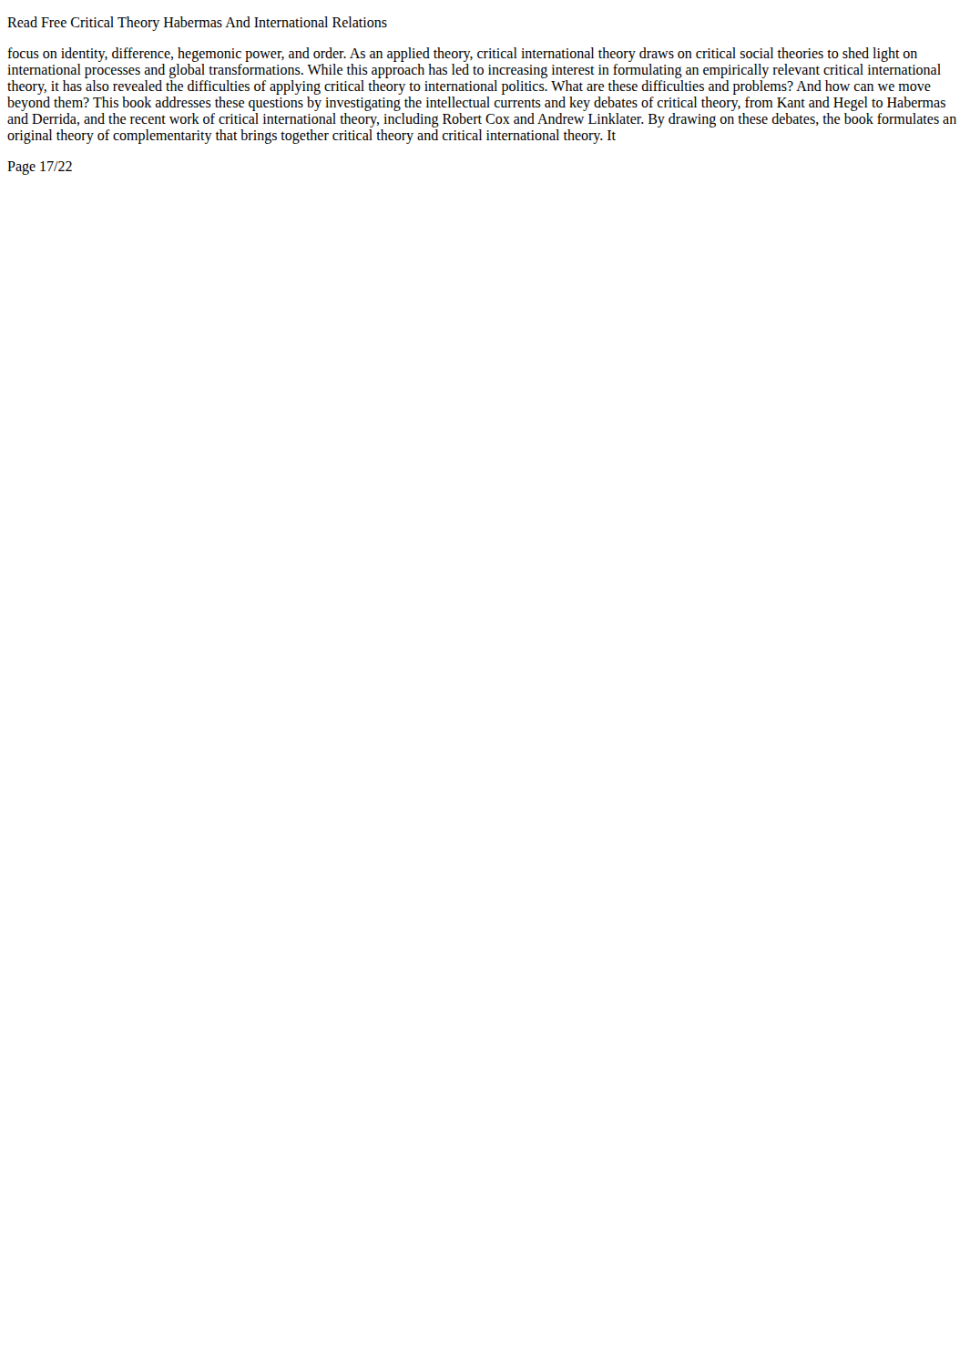Read Free Critical Theory Habermas And International Relations
focus on identity, difference, hegemonic power, and order. As an applied theory, critical international theory draws on critical social theories to shed light on international processes and global transformations. While this approach has led to increasing interest in formulating an empirically relevant critical international theory, it has also revealed the difficulties of applying critical theory to international politics. What are these difficulties and problems? And how can we move beyond them? This book addresses these questions by investigating the intellectual currents and key debates of critical theory, from Kant and Hegel to Habermas and Derrida, and the recent work of critical international theory, including Robert Cox and Andrew Linklater. By drawing on these debates, the book formulates an original theory of complementarity that brings together critical theory and critical international theory. It
Page 17/22